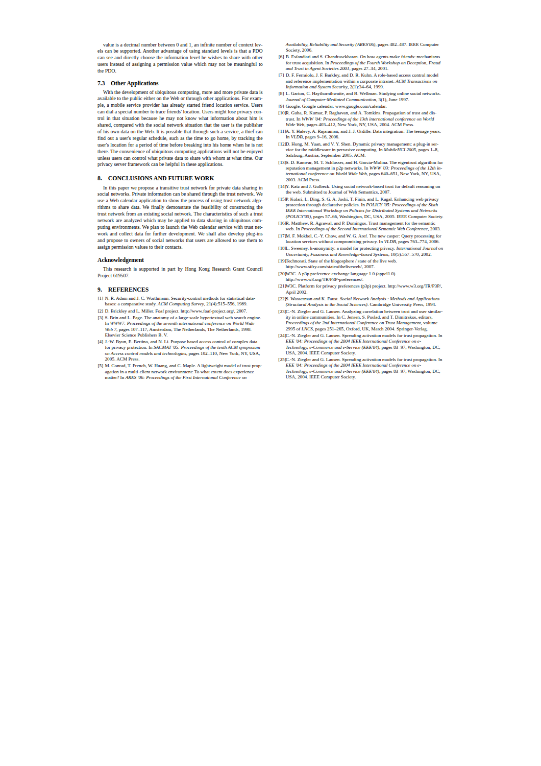value is a decimal number between 0 and 1, an infinite number of context levels can be supported. Another advantage of using standard levels is that a PDO can see and directly choose the information level he wishes to share with other users instead of assigning a permission value which may not be meaningful to the PDO.
7.3 Other Applications
With the development of ubiquitous computing, more and more private data is available to the public either on the Web or through other applications. For example, a mobile service provider has already started friend location service. Users can dial a special number to trace friends' location. Users might lose privacy control in that situation because he may not know what information about him is shared, compared with the social network situation that the user is the publisher of his own data on the Web. It is possible that through such a service, a thief can find out a user's regular schedule, such as the time to go home, by tracking the user's location for a period of time before breaking into his home when he is not there. The convenience of ubiquitous computing applications will not be enjoyed unless users can control what private data to share with whom at what time. Our privacy server framework can be helpful in these applications.
8. CONCLUSIONS AND FUTURE WORK
In this paper we propose a transitive trust network for private data sharing in social networks. Private information can be shared through the trust network. We use a Web calendar application to show the process of using trust network algorithms to share data. We finally demonstrate the feasibility of constructing the trust network from an existing social network. The characteristics of such a trust network are analyzed which may be applied to data sharing in ubiquitous computing environments. We plan to launch the Web calendar service with trust network and collect data for further development. We shall also develop plug-ins and propose to owners of social networks that users are allowed to use them to assign permission values to their contacts.
Acknowledgement
This research is supported in part by Hong Kong Research Grant Council Project 619507.
9. REFERENCES
N. R. Adam and J. C. Worthmann. Security-control methods for statistical databases: a comparative study. ACM Computing Survey, 21(4):515–556, 1989.
D. Brickley and L. Miller. Foaf project. http://www.foaf-project.org/, 2007.
S. Brin and L. Page. The anatomy of a large-scale hypertextual web search engine. In WWW7: Proceedings of the seventh international conference on World Wide Web 7, pages 107–117, Amsterdam, The Netherlands, The Netherlands, 1998. Elsevier Science Publishers B. V.
J.-W. Byun, E. Bertino, and N. Li. Purpose based access control of complex data for privacy protection. In SACMAT '05: Proceedings of the tenth ACM symposium on Access control models and technologies, pages 102–110, New York, NY, USA, 2005. ACM Press.
M. Conrad, T. French, W. Huang, and C. Maple. A lightweight model of trust propagation in a multi-client network environment: To what extent does experience matter? In ARES '06: Proceedings of the First International Conference on Availability, Reliability and Security (ARES'06), pages 482–487. IEEE Computer Society, 2006.
B. Esfandiari and S. Chandrasekharan. On how agents make friends: mechanisms for trust acquisition. In Proceedings of the Fourth Workshop on Deception, Fraud and Trust in Agent Societies 2001, pages 27–34, 2001.
D. F. Ferraiolo, J. F. Barkley, and D. R. Kuhn. A role-based access control model and reference implementation within a corporate intranet. ACM Transactions on Information and System Security, 2(1):34–64, 1999.
L. Garton, C. Haythornthwaite, and B. Wellman. Studying online social networks. Journal of Computer-Mediated Communication, 3(1), June 1997.
Google. Google calendar. www.google.com/calendar.
R. Guha, R. Kumar, P. Raghavan, and A. Tomkins. Propagation of trust and distrust. In WWW '04: Proceedings of the 13th international conference on World Wide Web, pages 403–412, New York, NY, USA, 2004. ACM Press.
A. Y. Halevy, A. Rajaraman, and J. J. Ordille. Data integration: The teenage years. In VLDB, pages 9–16, 2006.
D. Hong, M. Yuan, and V. Y. Shen. Dynamic privacy management: a plug-in service for the middleware in pervasive computing. In MobileHCI 2005, pages 1–8, Salzburg, Austria, September 2005. ACM.
S. D. Kamvar, M. T. Schlosser, and H. Garcia-Molina. The eigentrust algorithm for reputation management in p2p networks. In WWW '03: Proceedings of the 12th international conference on World Wide Web, pages 640–651, New York, NY, USA, 2003. ACM Press.
Y. Katz and J. Golbeck. Using social network-based trust for default reasoning on the web. Submitted to Journal of Web Semantics, 2007.
P. Kolari, L. Ding, S. G. A. Joshi, T. Finin, and L. Kagal. Enhancing web privacy protection through declarative policies. In POLICY '05: Proceedings of the Sixth IEEE International Workshop on Policies for Distributed Systems and Networks (POLICY'05), pages 57–66, Washington, DC, USA, 2005. IEEE Computer Society.
R. Matthew, R. Agrawal, and P. Domingos. Trust management for the semantic web. In Proceedings of the Second International Semantic Web Conference, 2003.
M. F. Mokbel, C.-Y. Chow, and W. G. Aref. The new casper: Query processing for location services without compromising privacy. In VLDB, pages 763–774, 2006.
L. Sweeney. k-anonymity: a model for protecting privacy. International Journal on Uncertainty, Fuzziness and Knowledge-based Systems, 10(5):557–570, 2002.
Technorati. State of the blogosphere / state of the live web. http://www.sifry.com/stateoftheliveweb/, 2007.
W3C. A p3p preference exchange language 1.0 (appel1.0). http://www.w3.org/TR/P3P-preferences/.
W3C. Platform for privacy preferences (p3p) project. http://www.w3.org/TR/P3P/, April 2002.
S. Wasserman and K. Faust. Social Network Analysis : Methods and Applications (Structural Analysis in the Social Sciences). Cambridge University Press, 1994.
C.-N. Ziegler and G. Lausen. Analyzing correlation between trust and user similarity in online communities. In C. Jensen, S. Poslad, and T. Dimitrakos, editors, Proceedings of the 2nd International Conference on Trust Management, volume 2995 of LNCS, pages 251–265, Oxford, UK, March 2004. Springer-Verlag.
C.-N. Ziegler and G. Lausen. Spreading activation models for trust propagation. In EEE '04: Proceedings of the 2004 IEEE International Conference on e-Technology, e-Commerce and e-Service (EEE'04), pages 83–97, Washington, DC, USA, 2004. IEEE Computer Society.
C.-N. Ziegler and G. Lausen. Spreading activation models for trust propagation. In EEE '04: Proceedings of the 2004 IEEE International Conference on e-Technology, e-Commerce and e-Service (EEE'04), pages 83–97, Washington, DC, USA, 2004. IEEE Computer Society.